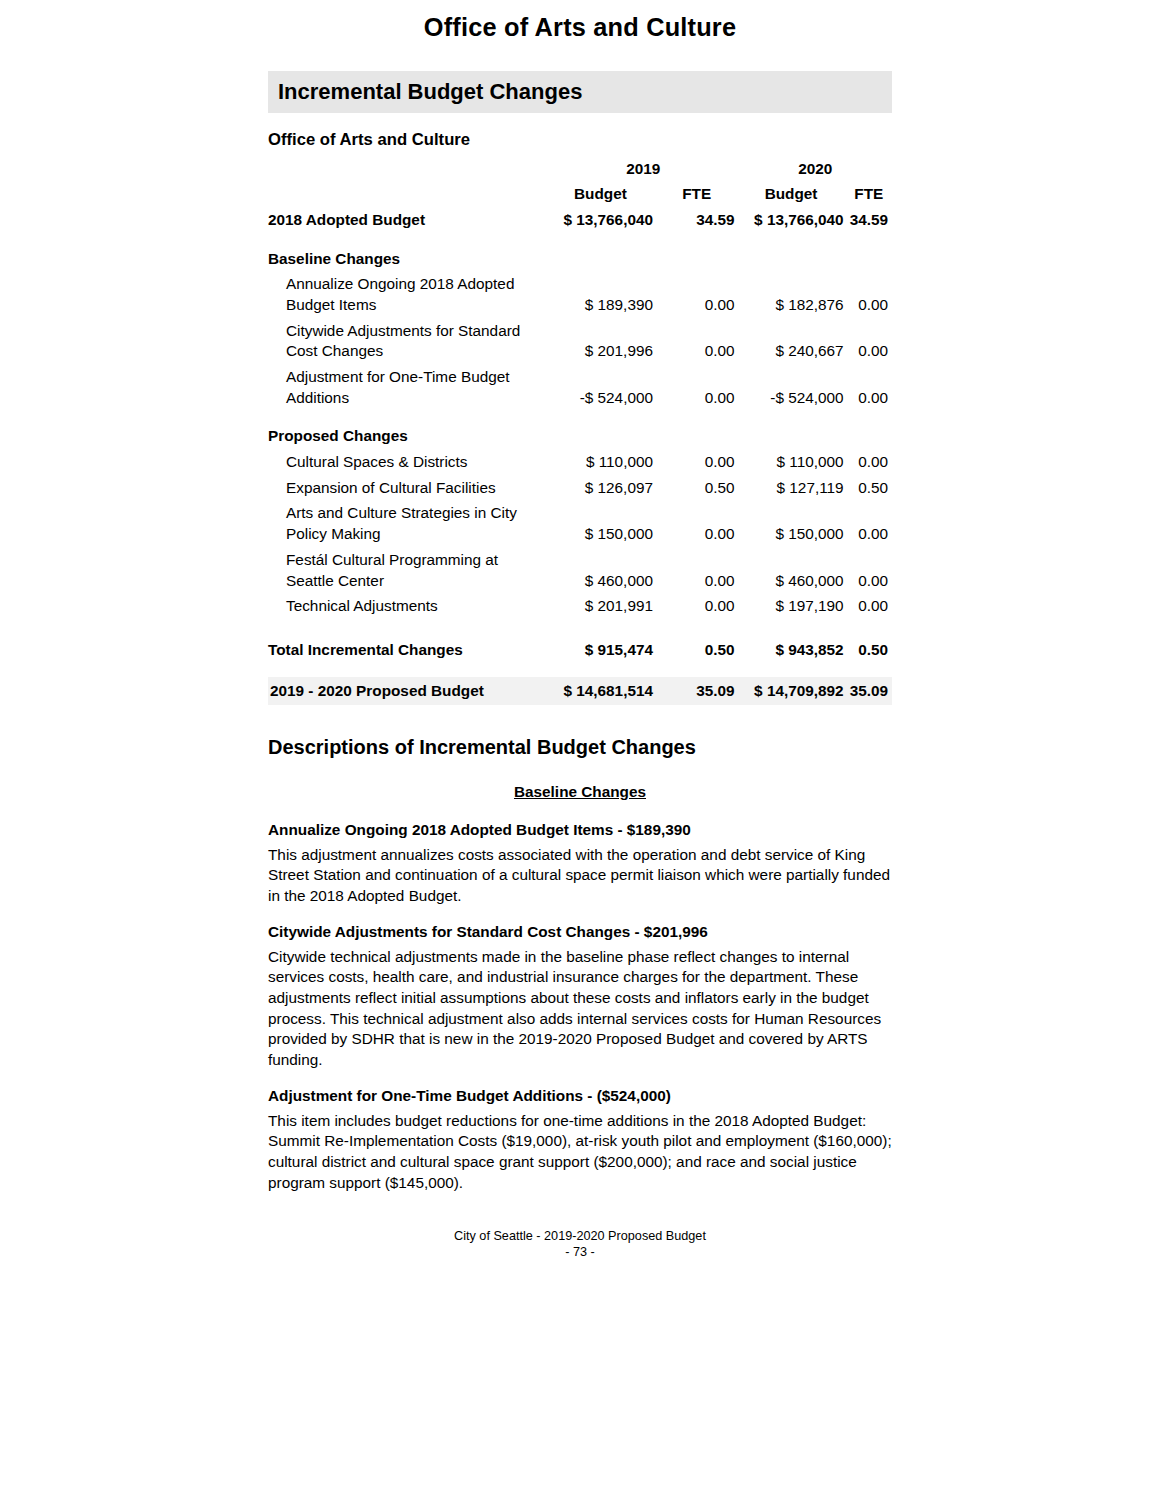Office of Arts and Culture
Incremental Budget Changes
Office of Arts and Culture
| | 2019 | 2020 |
| --- | --- | --- |
| | Budget | FTE | Budget | FTE |
| 2018 Adopted Budget | $ 13,766,040 | 34.59 | $ 13,766,040 | 34.59 |
| Baseline Changes | | | | |
| Annualize Ongoing 2018 Adopted Budget Items | $ 189,390 | 0.00 | $ 182,876 | 0.00 |
| Citywide Adjustments for Standard Cost Changes | $ 201,996 | 0.00 | $ 240,667 | 0.00 |
| Adjustment for One-Time Budget Additions | -$ 524,000 | 0.00 | -$ 524,000 | 0.00 |
| Proposed Changes | | | | |
| Cultural Spaces & Districts | $ 110,000 | 0.00 | $ 110,000 | 0.00 |
| Expansion of Cultural Facilities | $ 126,097 | 0.50 | $ 127,119 | 0.50 |
| Arts and Culture Strategies in City Policy Making | $ 150,000 | 0.00 | $ 150,000 | 0.00 |
| Festál Cultural Programming at Seattle Center | $ 460,000 | 0.00 | $ 460,000 | 0.00 |
| Technical Adjustments | $ 201,991 | 0.00 | $ 197,190 | 0.00 |
| Total Incremental Changes | $ 915,474 | 0.50 | $ 943,852 | 0.50 |
| 2019 - 2020 Proposed Budget | $ 14,681,514 | 35.09 | $ 14,709,892 | 35.09 |
Descriptions of Incremental Budget Changes
Baseline Changes
Annualize Ongoing 2018 Adopted Budget Items - $189,390
This adjustment annualizes costs associated with the operation and debt service of King Street Station and continuation of a cultural space permit liaison which were partially funded in the 2018 Adopted Budget.
Citywide Adjustments for Standard Cost Changes - $201,996
Citywide technical adjustments made in the baseline phase reflect changes to internal services costs, health care, and industrial insurance charges for the department. These adjustments reflect initial assumptions about these costs and inflators early in the budget process. This technical adjustment also adds internal services costs for Human Resources provided by SDHR that is new in the 2019-2020 Proposed Budget and covered by ARTS funding.
Adjustment for One-Time Budget Additions - ($524,000)
This item includes budget reductions for one-time additions in the 2018 Adopted Budget: Summit Re-Implementation Costs ($19,000), at-risk youth pilot and employment ($160,000); cultural district and cultural space grant support ($200,000); and race and social justice program support ($145,000).
City of Seattle - 2019-2020 Proposed Budget
- 73 -